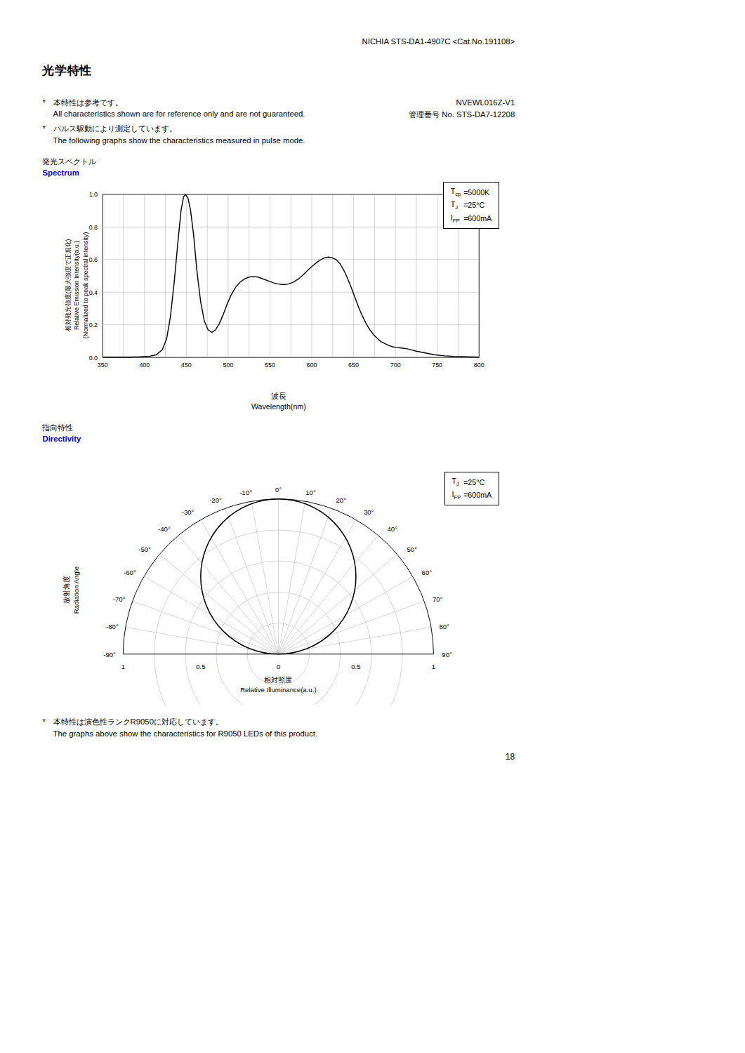NICHIA STS-DA1-4907C <Cat.No.191108>
光学特性
NVEWL016Z-V1
管理番号 No. STS-DA7-12208
*
本特性は参考です。
All characteristics shown are for reference only and are not guaranteed.
*
パルス駆動により測定しています。
The following graphs show the characteristics measured in pulse mode.
発光スペクトル Spectrum
| T cp | =5000K |
| T J | =25°C |
| I FP | =600mA |
相対発光強度(最大強度で正規化) Relative Emission Intensity(a.u.) (Normalized to peak spectral intensity) 0.0 0.2 0.4 0.6 0.8 1.0 350 400 450 500 550 600 650 700 750 800
波長
Wavelength(nm)
指向特性 Directivity
| T J | =25°C |
| I FP | =600mA |
放射角度 Radiation Angle 0° 10° 20° 30° 40° 50° 60° 70° 80° 90° -10° -20° -30° -40° -50° -60° -70° -80° -90° 1 0.5 0 0.5 1 相対照度 Relative Illuminance(a.u.)
*
本特性は演色性ランクR9050に対応しています。
The graphs above show the characteristics for R9050 LEDs of this product.
18